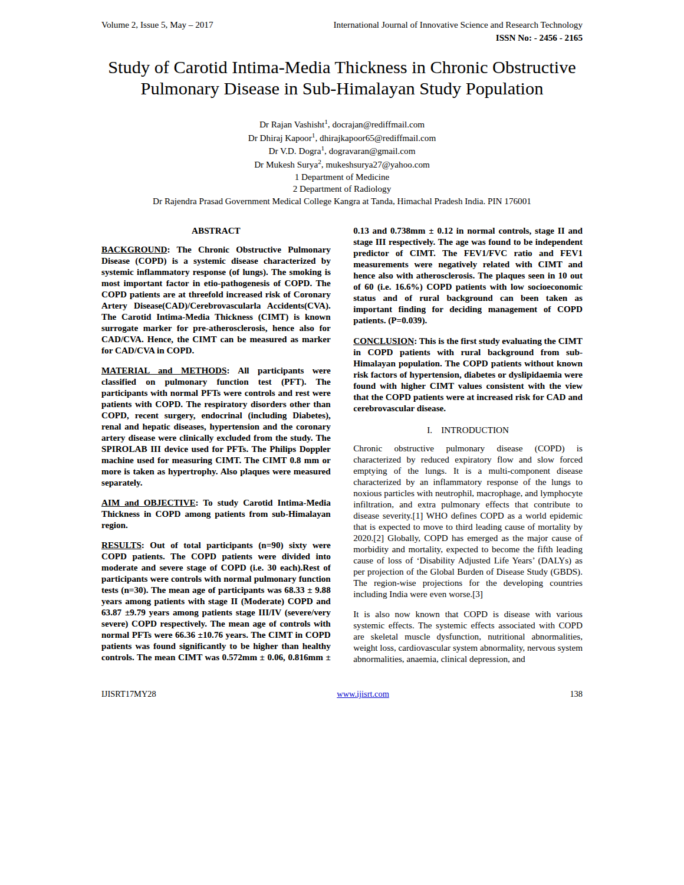Volume 2, Issue 5, May – 2017
International Journal of Innovative Science and Research Technology
ISSN No: - 2456 - 2165
Study of Carotid Intima-Media Thickness in Chronic Obstructive Pulmonary Disease in Sub-Himalayan Study Population
Dr Rajan Vashisht1, docrajan@rediffmail.com
Dr Dhiraj Kapoor1, dhirajkapoor65@rediffmail.com
Dr V.D. Dogra1, dogravaran@gmail.com
Dr Mukesh Surya2, mukeshsurya27@yahoo.com
1 Department of Medicine
2 Department of Radiology
Dr Rajendra Prasad Government Medical College Kangra at Tanda, Himachal Pradesh India. PIN 176001
ABSTRACT
BACKGROUND: The Chronic Obstructive Pulmonary Disease (COPD) is a systemic disease characterized by systemic inflammatory response (of lungs). The smoking is most important factor in etio-pathogenesis of COPD. The COPD patients are at threefold increased risk of Coronary Artery Disease(CAD)/Cerebrovascularla Accidents(CVA). The Carotid Intima-Media Thickness (CIMT) is known surrogate marker for pre-atherosclerosis, hence also for CAD/CVA. Hence, the CIMT can be measured as marker for CAD/CVA in COPD.
MATERIAL and METHODS: All participants were classified on pulmonary function test (PFT). The participants with normal PFTs were controls and rest were patients with COPD. The respiratory disorders other than COPD, recent surgery, endocrinal (including Diabetes), renal and hepatic diseases, hypertension and the coronary artery disease were clinically excluded from the study. The SPIROLAB III device used for PFTs. The Philips Doppler machine used for measuring CIMT. The CIMT 0.8 mm or more is taken as hypertrophy. Also plaques were measured separately.
AIM and OBJECTIVE: To study Carotid Intima-Media Thickness in COPD among patients from sub-Himalayan region.
RESULTS: Out of total participants (n=90) sixty were COPD patients. The COPD patients were divided into moderate and severe stage of COPD (i.e. 30 each).Rest of participants were controls with normal pulmonary function tests (n=30). The mean age of participants was 68.33 ± 9.88 years among patients with stage II (Moderate) COPD and 63.87 ±9.79 years among patients stage III/IV (severe/very severe) COPD respectively. The mean age of controls with normal PFTs were 66.36 ±10.76 years. The CIMT in COPD patients was found significantly to be higher than healthy controls. The mean CIMT was 0.572mm ± 0.06, 0.816mm ± 0.13 and 0.738mm ± 0.12 in normal controls, stage II and stage III respectively. The age was found to be independent predictor of CIMT. The FEV1/FVC ratio and FEV1 measurements were negatively related with CIMT and hence also with atherosclerosis. The plaques seen in 10 out of 60 (i.e. 16.6%) COPD patients with low socioeconomic status and of rural background can been taken as important finding for deciding management of COPD patients. (P=0.039).
CONCLUSION: This is the first study evaluating the CIMT in COPD patients with rural background from sub-Himalayan population. The COPD patients without known risk factors of hypertension, diabetes or dyslipidaemia were found with higher CIMT values consistent with the view that the COPD patients were at increased risk for CAD and cerebrovascular disease.
I. INTRODUCTION
Chronic obstructive pulmonary disease (COPD) is characterized by reduced expiratory flow and slow forced emptying of the lungs. It is a multi-component disease characterized by an inflammatory response of the lungs to noxious particles with neutrophil, macrophage, and lymphocyte infiltration, and extra pulmonary effects that contribute to disease severity.[1] WHO defines COPD as a world epidemic that is expected to move to third leading cause of mortality by 2020.[2] Globally, COPD has emerged as the major cause of morbidity and mortality, expected to become the fifth leading cause of loss of ‘Disability Adjusted Life Years’ (DALYs) as per projection of the Global Burden of Disease Study (GBDS). The region-wise projections for the developing countries including India were even worse.[3]
It is also now known that COPD is disease with various systemic effects. The systemic effects associated with COPD are skeletal muscle dysfunction, nutritional abnormalities, weight loss, cardiovascular system abnormality, nervous system abnormalities, anaemia, clinical depression, and
IJISRT17MY28
www.ijisrt.com
138